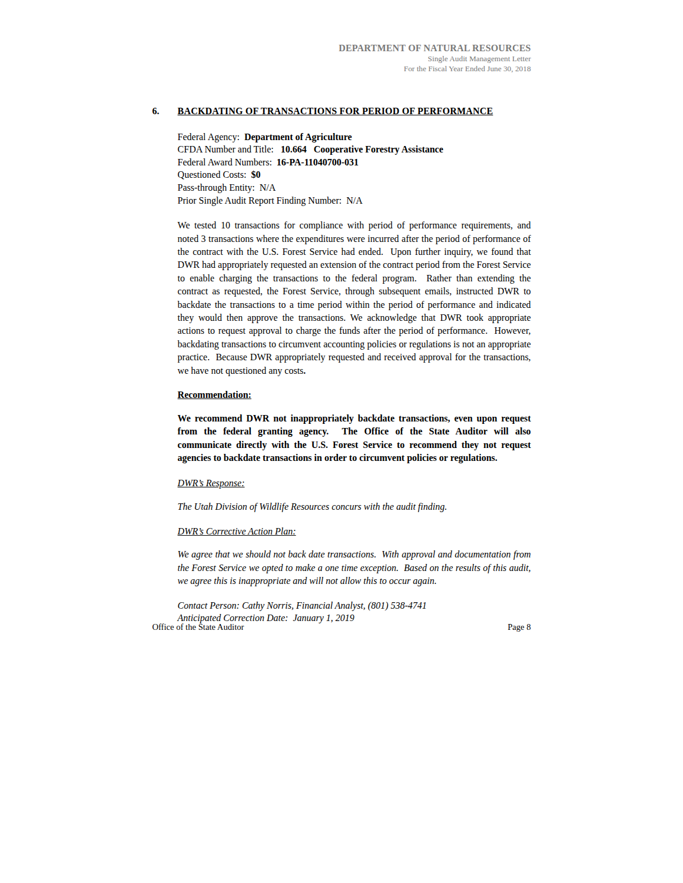DEPARTMENT OF NATURAL RESOURCES
Single Audit Management Letter
For the Fiscal Year Ended June 30, 2018
6.
BACKDATING OF TRANSACTIONS FOR PERIOD OF PERFORMANCE
Federal Agency: Department of Agriculture
CFDA Number and Title: 10.664 Cooperative Forestry Assistance
Federal Award Numbers: 16-PA-11040700-031
Questioned Costs: $0
Pass-through Entity: N/A
Prior Single Audit Report Finding Number: N/A
We tested 10 transactions for compliance with period of performance requirements, and noted 3 transactions where the expenditures were incurred after the period of performance of the contract with the U.S. Forest Service had ended. Upon further inquiry, we found that DWR had appropriately requested an extension of the contract period from the Forest Service to enable charging the transactions to the federal program. Rather than extending the contract as requested, the Forest Service, through subsequent emails, instructed DWR to backdate the transactions to a time period within the period of performance and indicated they would then approve the transactions. We acknowledge that DWR took appropriate actions to request approval to charge the funds after the period of performance. However, backdating transactions to circumvent accounting policies or regulations is not an appropriate practice. Because DWR appropriately requested and received approval for the transactions, we have not questioned any costs.
Recommendation:
We recommend DWR not inappropriately backdate transactions, even upon request from the federal granting agency. The Office of the State Auditor will also communicate directly with the U.S. Forest Service to recommend they not request agencies to backdate transactions in order to circumvent policies or regulations.
DWR’s Response:
The Utah Division of Wildlife Resources concurs with the audit finding.
DWR’s Corrective Action Plan:
We agree that we should not back date transactions. With approval and documentation from the Forest Service we opted to make a one time exception. Based on the results of this audit, we agree this is inappropriate and will not allow this to occur again.
Contact Person: Cathy Norris, Financial Analyst, (801) 538-4741
Anticipated Correction Date: January 1, 2019
Office of the State Auditor
Page 8